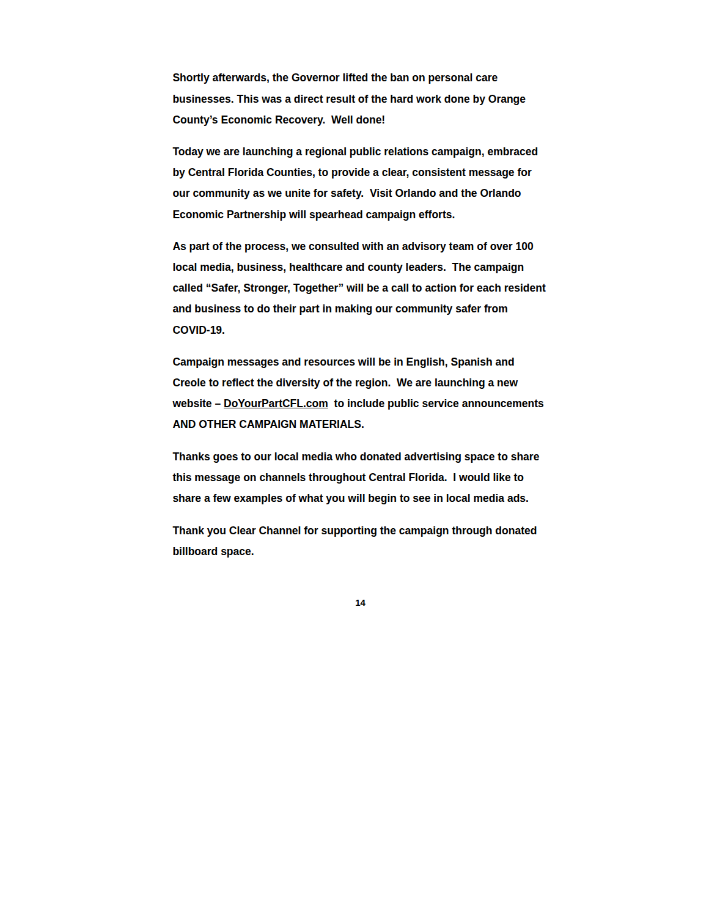Shortly afterwards, the Governor lifted the ban on personal care businesses. This was a direct result of the hard work done by Orange County’s Economic Recovery. Well done!
Today we are launching a regional public relations campaign, embraced by Central Florida Counties, to provide a clear, consistent message for our community as we unite for safety. Visit Orlando and the Orlando Economic Partnership will spearhead campaign efforts.
As part of the process, we consulted with an advisory team of over 100 local media, business, healthcare and county leaders. The campaign called “Safer, Stronger, Together” will be a call to action for each resident and business to do their part in making our community safer from COVID-19.
Campaign messages and resources will be in English, Spanish and Creole to reflect the diversity of the region. We are launching a new website – DoYourPartCFL.com to include public service announcements AND OTHER CAMPAIGN MATERIALS.
Thanks goes to our local media who donated advertising space to share this message on channels throughout Central Florida. I would like to share a few examples of what you will begin to see in local media ads.
Thank you Clear Channel for supporting the campaign through donated billboard space.
14